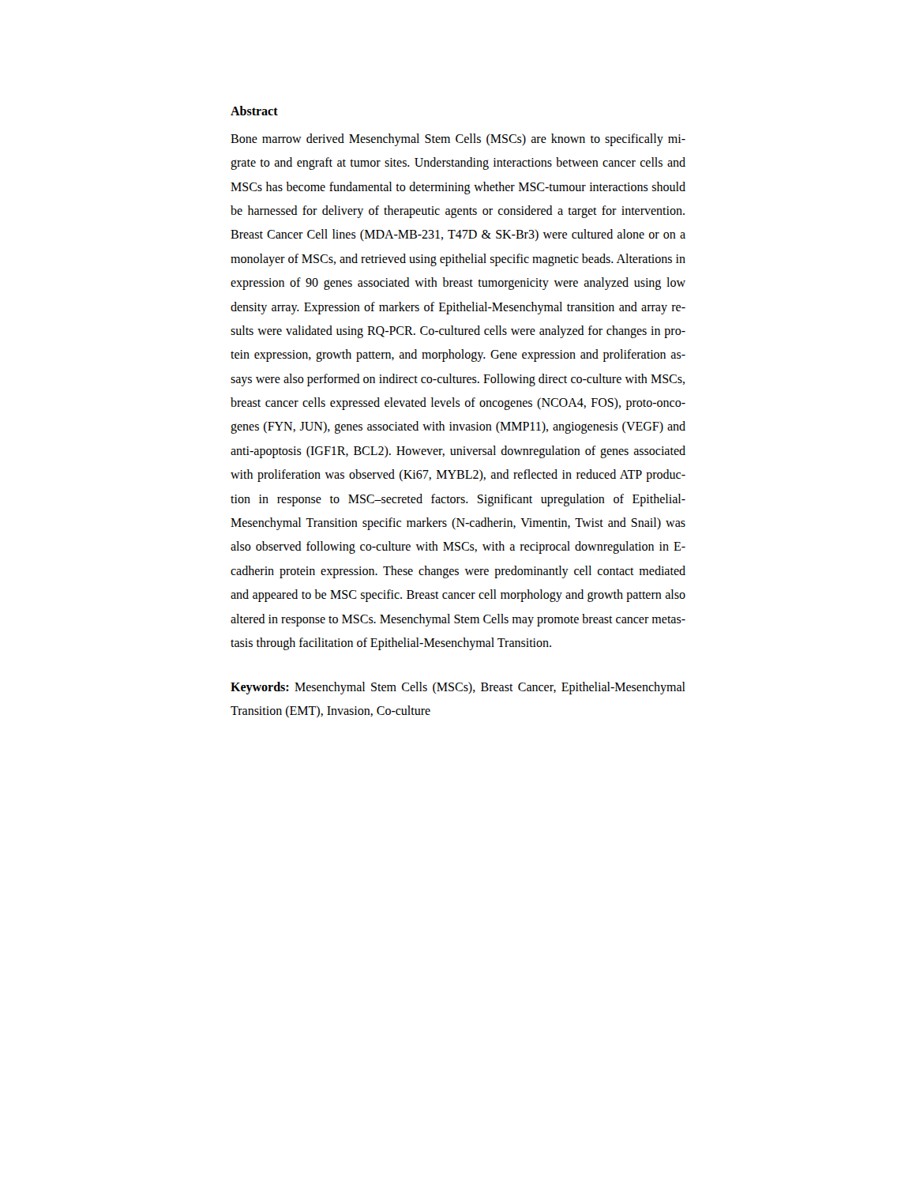Abstract
Bone marrow derived Mesenchymal Stem Cells (MSCs) are known to specifically migrate to and engraft at tumor sites. Understanding interactions between cancer cells and MSCs has become fundamental to determining whether MSC-tumour interactions should be harnessed for delivery of therapeutic agents or considered a target for intervention. Breast Cancer Cell lines (MDA-MB-231, T47D & SK-Br3) were cultured alone or on a monolayer of MSCs, and retrieved using epithelial specific magnetic beads. Alterations in expression of 90 genes associated with breast tumorgenicity were analyzed using low density array. Expression of markers of Epithelial-Mesenchymal transition and array results were validated using RQ-PCR. Co-cultured cells were analyzed for changes in protein expression, growth pattern, and morphology. Gene expression and proliferation assays were also performed on indirect co-cultures. Following direct co-culture with MSCs, breast cancer cells expressed elevated levels of oncogenes (NCOA4, FOS), proto-oncogenes (FYN, JUN), genes associated with invasion (MMP11), angiogenesis (VEGF) and anti-apoptosis (IGF1R, BCL2). However, universal downregulation of genes associated with proliferation was observed (Ki67, MYBL2), and reflected in reduced ATP production in response to MSC–secreted factors. Significant upregulation of Epithelial-Mesenchymal Transition specific markers (N-cadherin, Vimentin, Twist and Snail) was also observed following co-culture with MSCs, with a reciprocal downregulation in E-cadherin protein expression. These changes were predominantly cell contact mediated and appeared to be MSC specific. Breast cancer cell morphology and growth pattern also altered in response to MSCs. Mesenchymal Stem Cells may promote breast cancer metastasis through facilitation of Epithelial-Mesenchymal Transition.
Keywords: Mesenchymal Stem Cells (MSCs), Breast Cancer, Epithelial-Mesenchymal Transition (EMT), Invasion, Co-culture